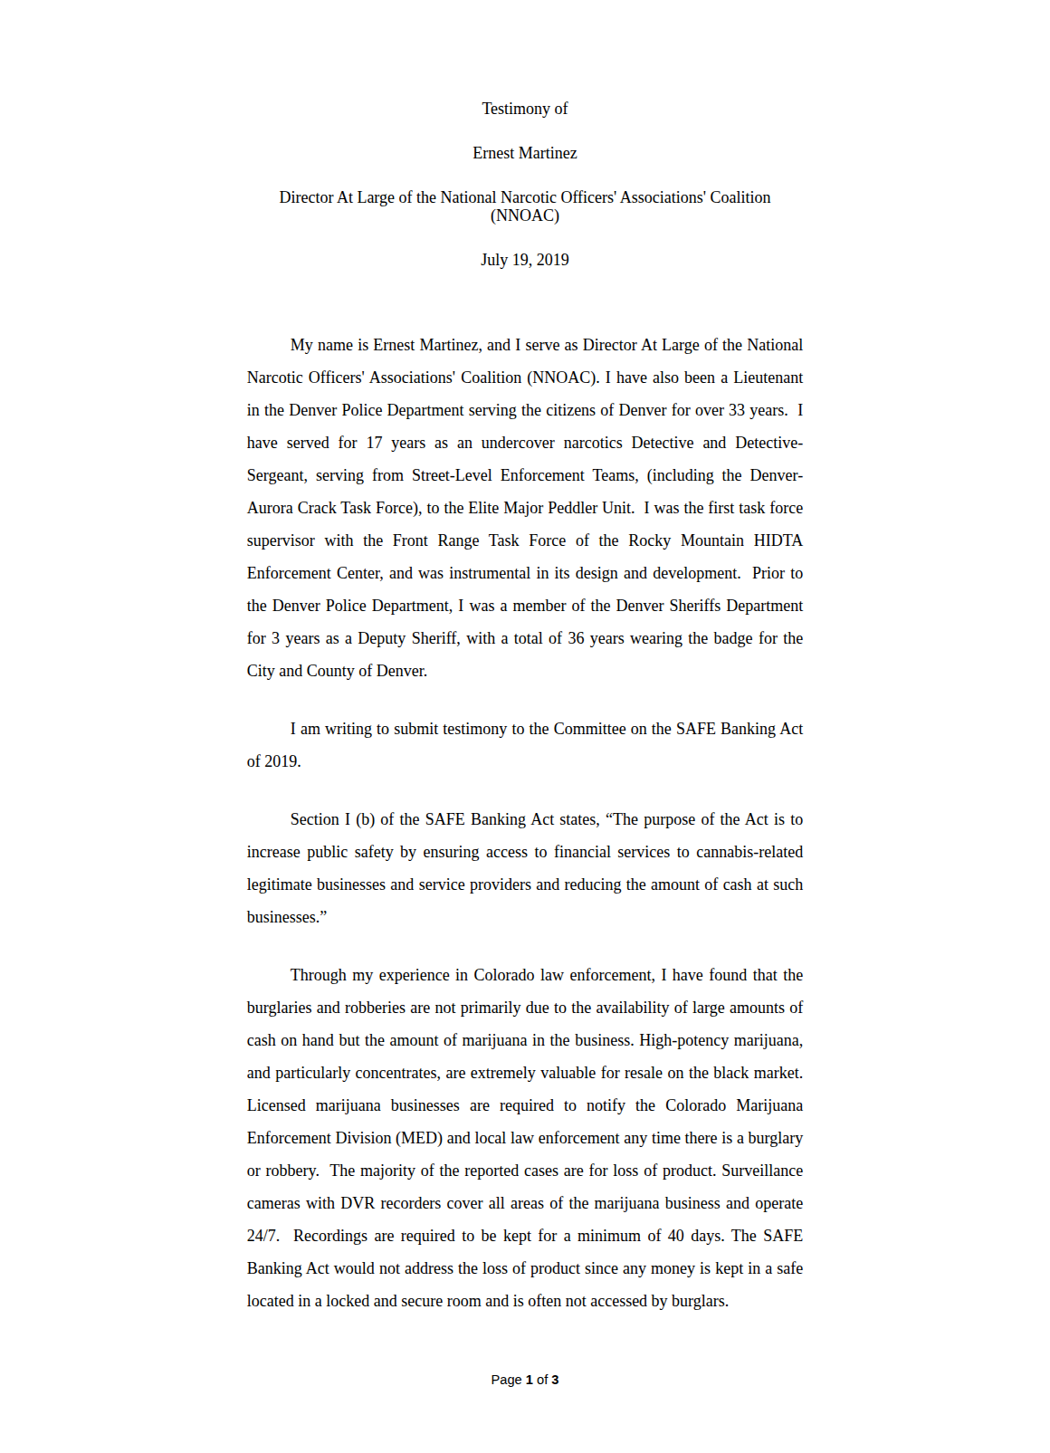Testimony of
Ernest Martinez
Director At Large of the National Narcotic Officers' Associations' Coalition (NNOAC)
July 19, 2019
My name is Ernest Martinez, and I serve as Director At Large of the National Narcotic Officers' Associations' Coalition (NNOAC). I have also been a Lieutenant in the Denver Police Department serving the citizens of Denver for over 33 years. I have served for 17 years as an undercover narcotics Detective and Detective-Sergeant, serving from Street-Level Enforcement Teams, (including the Denver-Aurora Crack Task Force), to the Elite Major Peddler Unit. I was the first task force supervisor with the Front Range Task Force of the Rocky Mountain HIDTA Enforcement Center, and was instrumental in its design and development. Prior to the Denver Police Department, I was a member of the Denver Sheriffs Department for 3 years as a Deputy Sheriff, with a total of 36 years wearing the badge for the City and County of Denver.
I am writing to submit testimony to the Committee on the SAFE Banking Act of 2019.
Section I (b) of the SAFE Banking Act states, “The purpose of the Act is to increase public safety by ensuring access to financial services to cannabis-related legitimate businesses and service providers and reducing the amount of cash at such businesses.”
Through my experience in Colorado law enforcement, I have found that the burglaries and robberies are not primarily due to the availability of large amounts of cash on hand but the amount of marijuana in the business. High-potency marijuana, and particularly concentrates, are extremely valuable for resale on the black market. Licensed marijuana businesses are required to notify the Colorado Marijuana Enforcement Division (MED) and local law enforcement any time there is a burglary or robbery. The majority of the reported cases are for loss of product. Surveillance cameras with DVR recorders cover all areas of the marijuana business and operate 24/7. Recordings are required to be kept for a minimum of 40 days. The SAFE Banking Act would not address the loss of product since any money is kept in a safe located in a locked and secure room and is often not accessed by burglars.
Page 1 of 3